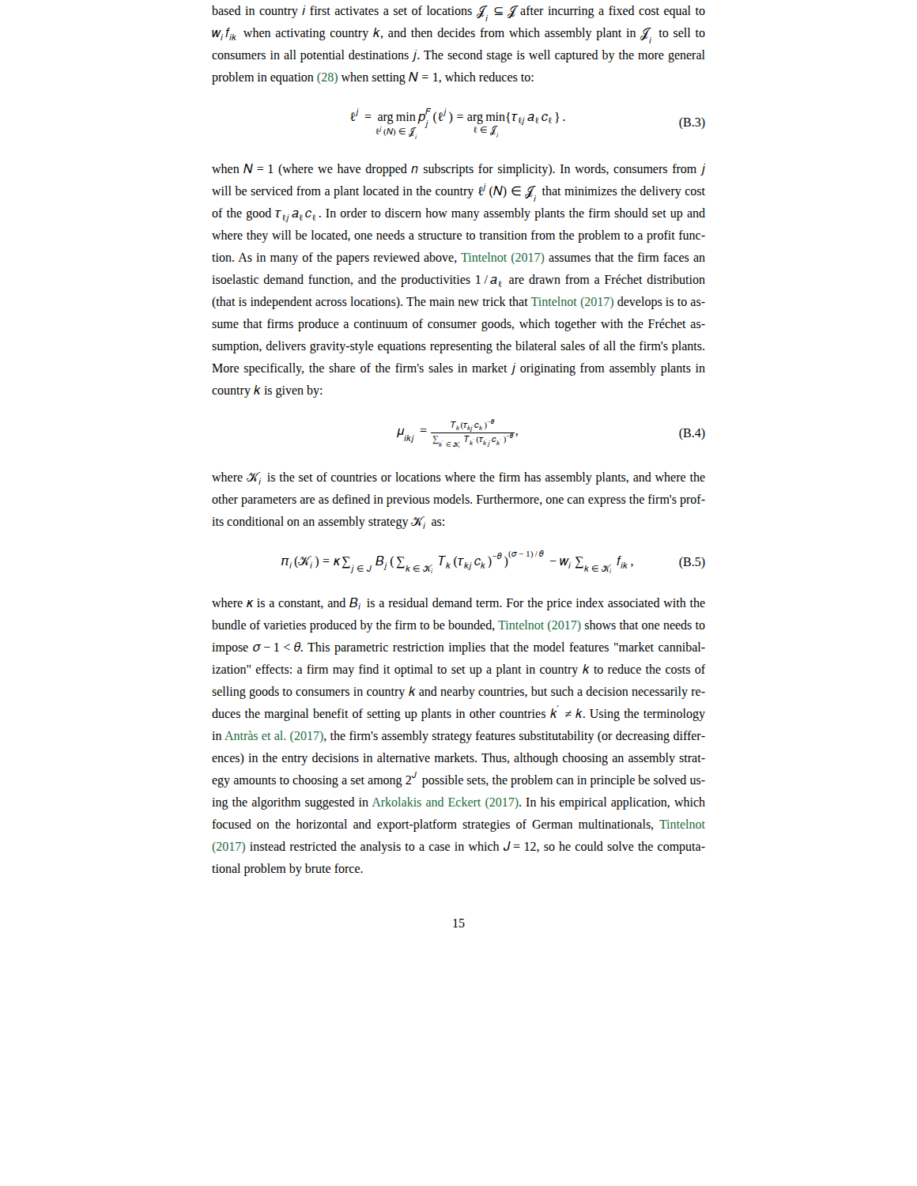based in country i first activates a set of locations 𝒥i⊆𝒥 after incurring a fixed cost equal to wifik when activating country k, and then decides from which assembly plant in 𝒥i to sell to consumers in all potential destinations j. The second stage is well captured by the more general problem in equation (28) when setting N=1, which reduces to:
ℓj = argmin ℓj(N)∈𝒥i pjF (ℓj) = argmin ℓ∈𝒥i {τℓjaℓcℓ} .
(B.3)
when N=1 (where we have dropped n subscripts for simplicity). In words, consumers from j will be serviced from a plant located in the country ℓj(N)∈𝒥i that minimizes the delivery cost of the good τℓjaℓcℓ. In order to discern how many assembly plants the firm should set up and where they will be located, one needs a structure to transition from the problem to a profit function. As in many of the papers reviewed above, Tintelnot (2017) assumes that the firm faces an isoelastic demand function, and the productivities 1/aℓ are drawn from a Fréchet distribution (that is independent across locations). The main new trick that Tintelnot (2017) develops is to assume that firms produce a continuum of consumer goods, which together with the Fréchet assumption, delivers gravity-style equations representing the bilateral sales of all the firm's plants. More specifically, the share of the firm's sales in market j originating from assembly plants in country k is given by:
μikj = Tk(τkjck)−θ ∑ k′∈𝒦i Tk′ (τk′jck′)−θ ,
(B.4)
where 𝒦i is the set of countries or locations where the firm has assembly plants, and where the other parameters are as defined in previous models. Furthermore, one can express the firm's profits conditional on an assembly strategy 𝒦i as:
πi (𝒦i) = κ ∑j∈J Bj ( ∑k∈𝒦i Tk (τkjck)−θ ) (σ−1)/θ − wi ∑k∈𝒦i fik ,
(B.5)
where κ is a constant, and Bi is a residual demand term. For the price index associated with the bundle of varieties produced by the firm to be bounded, Tintelnot (2017) shows that one needs to impose σ−1<θ. This parametric restriction implies that the model features "market cannibalization" effects: a firm may find it optimal to set up a plant in country k to reduce the costs of selling goods to consumers in country k and nearby countries, but such a decision necessarily reduces the marginal benefit of setting up plants in other countries k′≠k. Using the terminology in Antràs et al. (2017), the firm's assembly strategy features substitutability (or decreasing differences) in the entry decisions in alternative markets. Thus, although choosing an assembly strategy amounts to choosing a set among 2J possible sets, the problem can in principle be solved using the algorithm suggested in Arkolakis and Eckert (2017). In his empirical application, which focused on the horizontal and export-platform strategies of German multinationals, Tintelnot (2017) instead restricted the analysis to a case in which J=12, so he could solve the computational problem by brute force.
15